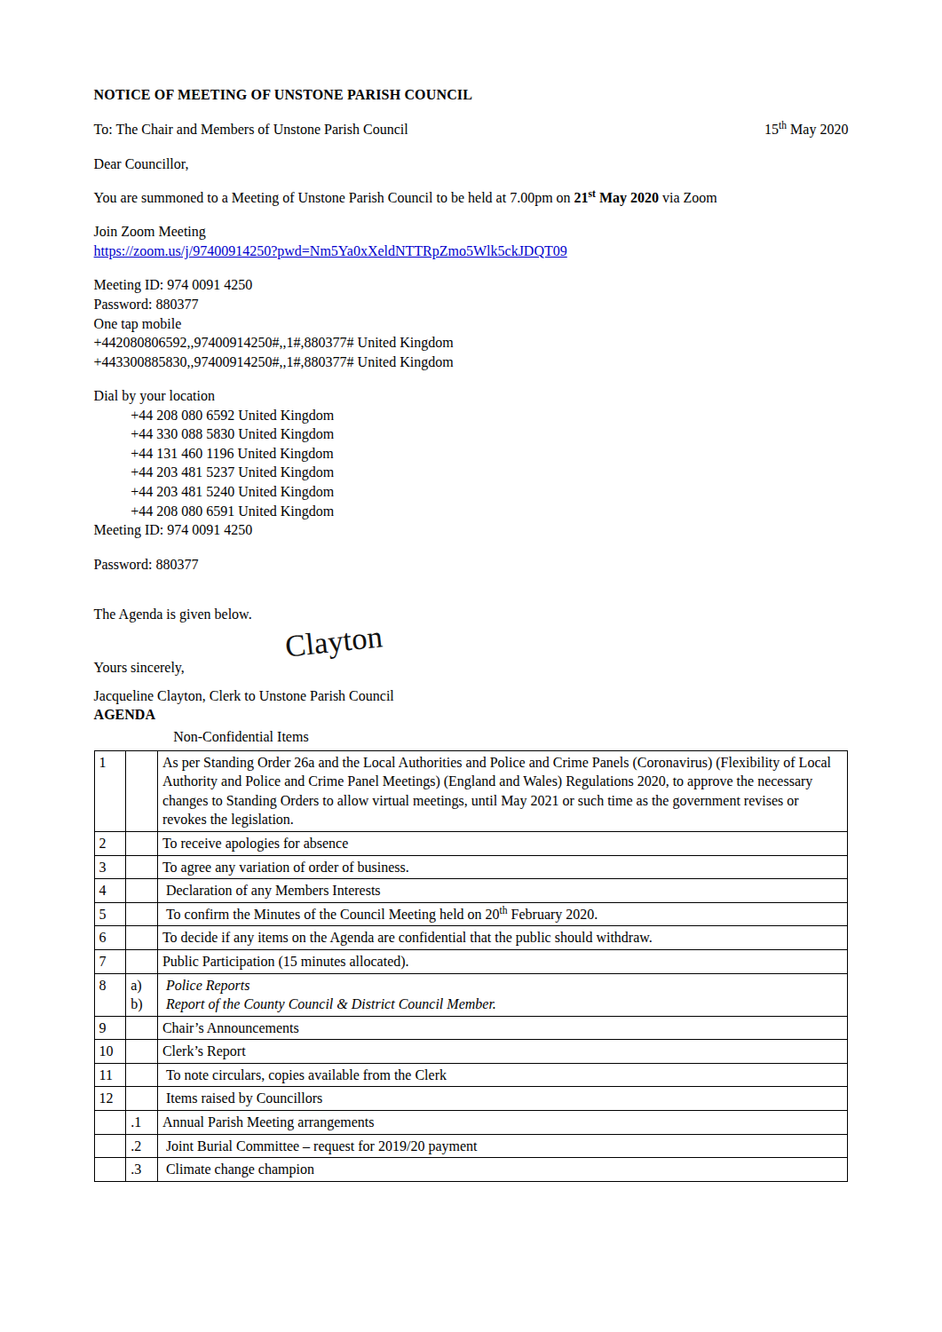NOTICE OF MEETING OF UNSTONE PARISH COUNCIL
To: The Chair and Members of Unstone Parish Council 15th May 2020
Dear Councillor,
You are summoned to a Meeting of Unstone Parish Council to be held at 7.00pm on 21st May 2020 via Zoom
Join Zoom Meeting
https://zoom.us/j/97400914250?pwd=Nm5Ya0xXeldNTTRpZmo5Wlk5ckJDQT09
Meeting ID: 974 0091 4250
Password: 880377
One tap mobile
+442080806592,,97400914250#,,1#,880377# United Kingdom
+443300885830,,97400914250#,,1#,880377# United Kingdom
Dial by your location
+44 208 080 6592 United Kingdom
+44 330 088 5830 United Kingdom
+44 131 460 1196 United Kingdom
+44 203 481 5237 United Kingdom
+44 203 481 5240 United Kingdom
+44 208 080 6591 United Kingdom
Meeting ID: 974 0091 4250
Password: 880377
The Agenda is given below.
Clayton Yours sincerely,
Jacqueline Clayton, Clerk to Unstone Parish Council
AGENDA
Non-Confidential Items
| 1 | | As per Standing Order 26a and the Local Authorities and Police and Crime Panels (Coronavirus) (Flexibility of Local Authority and Police and Crime Panel Meetings) (England and Wales) Regulations 2020, to approve the necessary changes to Standing Orders to allow virtual meetings, until May 2021 or such time as the government revises or revokes the legislation. |
| 2 | | To receive apologies for absence |
| 3 | | To agree any variation of order of business. |
| 4 | | Declaration of any Members Interests |
| 5 | | To confirm the Minutes of the Council Meeting held on 20 th February 2020. |
| 6 | | To decide if any items on the Agenda are confidential that the public should withdraw. |
| 7 | | Public Participation (15 minutes allocated). |
| 8 | a) b) | Police Reports Report of the County Council & District Council Member. |
| 9 | | Chair’s Announcements |
| 10 | | Clerk’s Report |
| 11 | | To note circulars, copies available from the Clerk |
| 12 | | Items raised by Councillors |
| | .1 | Annual Parish Meeting arrangements |
| | .2 | Joint Burial Committee – request for 2019/20 payment |
| | .3 | Climate change champion |